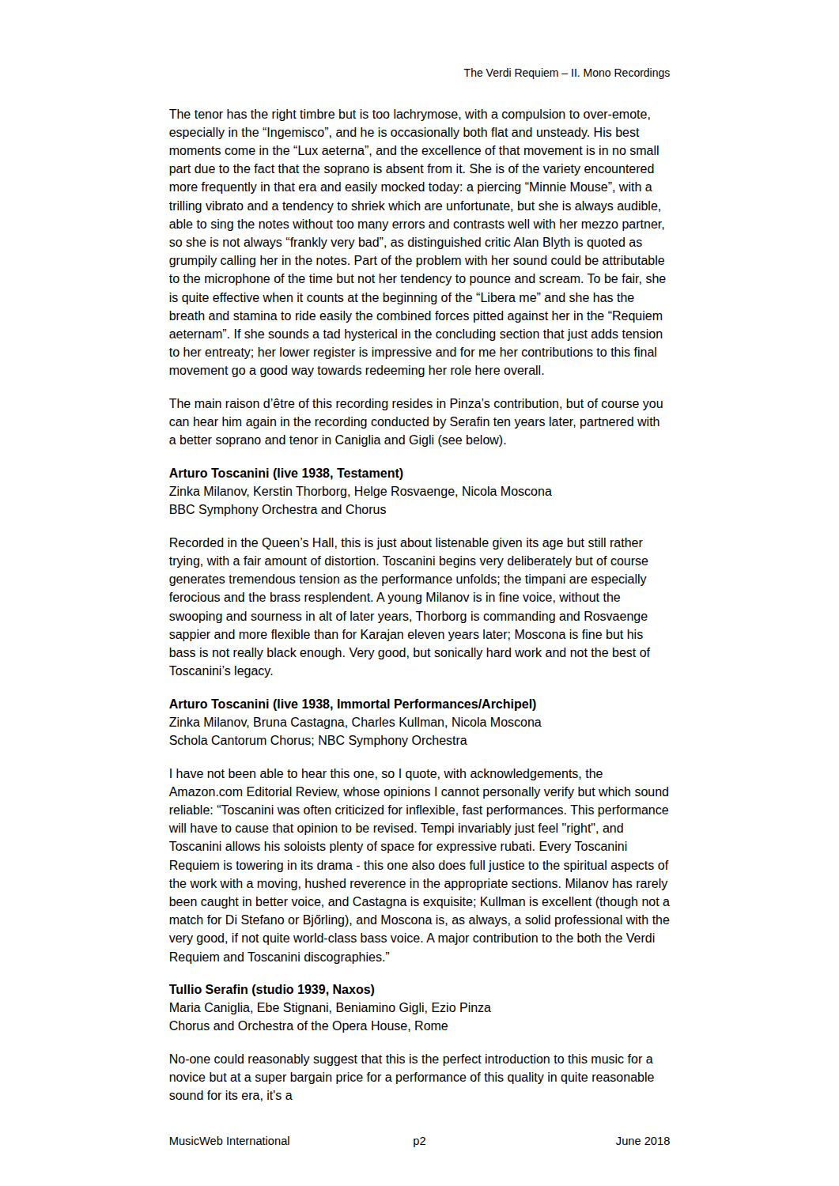The Verdi Requiem – II. Mono Recordings
The tenor has the right timbre but is too lachrymose, with a compulsion to over-emote, especially in the “Ingemisco”, and he is occasionally both flat and unsteady. His best moments come in the “Lux aeterna”, and the excellence of that movement is in no small part due to the fact that the soprano is absent from it. She is of the variety encountered more frequently in that era and easily mocked today: a piercing “Minnie Mouse”, with a trilling vibrato and a tendency to shriek which are unfortunate, but she is always audible, able to sing the notes without too many errors and contrasts well with her mezzo partner, so she is not always “frankly very bad”, as distinguished critic Alan Blyth is quoted as grumpily calling her in the notes. Part of the problem with her sound could be attributable to the microphone of the time but not her tendency to pounce and scream. To be fair, she is quite effective when it counts at the beginning of the “Libera me” and she has the breath and stamina to ride easily the combined forces pitted against her in the “Requiem aeternam”. If she sounds a tad hysterical in the concluding section that just adds tension to her entreaty; her lower register is impressive and for me her contributions to this final movement go a good way towards redeeming her role here overall.
The main raison d’être of this recording resides in Pinza’s contribution, but of course you can hear him again in the recording conducted by Serafin ten years later, partnered with a better soprano and tenor in Caniglia and Gigli (see below).
Arturo Toscanini (live 1938, Testament)
Zinka Milanov, Kerstin Thorborg, Helge Rosvaenge, Nicola Moscona
BBC Symphony Orchestra and Chorus
Recorded in the Queen’s Hall, this is just about listenable given its age but still rather trying, with a fair amount of distortion. Toscanini begins very deliberately but of course generates tremendous tension as the performance unfolds; the timpani are especially ferocious and the brass resplendent. A young Milanov is in fine voice, without the swooping and sourness in alt of later years, Thorborg is commanding and Rosvaenge sappier and more flexible than for Karajan eleven years later; Moscona is fine but his bass is not really black enough. Very good, but sonically hard work and not the best of Toscanini’s legacy.
Arturo Toscanini (live 1938, Immortal Performances/Archipel)
Zinka Milanov, Bruna Castagna, Charles Kullman, Nicola Moscona
Schola Cantorum Chorus; NBC Symphony Orchestra
I have not been able to hear this one, so I quote, with acknowledgements, the Amazon.com Editorial Review, whose opinions I cannot personally verify but which sound reliable: “Toscanini was often criticized for inflexible, fast performances. This performance will have to cause that opinion to be revised. Tempi invariably just feel "right", and Toscanini allows his soloists plenty of space for expressive rubati. Every Toscanini Requiem is towering in its drama - this one also does full justice to the spiritual aspects of the work with a moving, hushed reverence in the appropriate sections. Milanov has rarely been caught in better voice, and Castagna is exquisite; Kullman is excellent (though not a match for Di Stefano or Bjőrling), and Moscona is, as always, a solid professional with the very good, if not quite world-class bass voice. A major contribution to the both the Verdi Requiem and Toscanini discographies.”
Tullio Serafin (studio 1939, Naxos)
Maria Caniglia, Ebe Stignani, Beniamino Gigli, Ezio Pinza
Chorus and Orchestra of the Opera House, Rome
No-one could reasonably suggest that this is the perfect introduction to this music for a novice but at a super bargain price for a performance of this quality in quite reasonable sound for its era, it's a
MusicWeb International
p2
June 2018